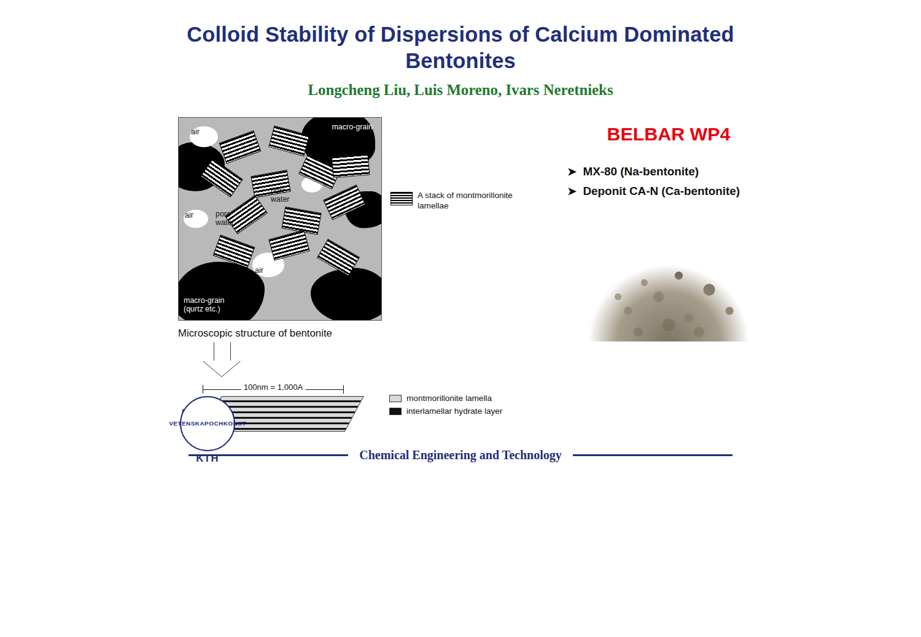Colloid Stability of Dispersions of Calcium Dominated Bentonites
Longcheng Liu, Luis Moreno, Ivars Neretnieks
air
air
air
macro-grain
pore
water
pore
water
macro-grain
(qurtz etc.)
A stack of montmorillonite lamellae
Microscopic structure of bentonite
100nm = 1,000A
0.988nm
montmorillonite lamella
interlamellar hydrate layer
BELBAR WP4
MX-80 (Na-bentonite)
Deponit CA-N (Ca-bentonite)
Vetenskap och konst
KTH
Chemical Engineering and Technology